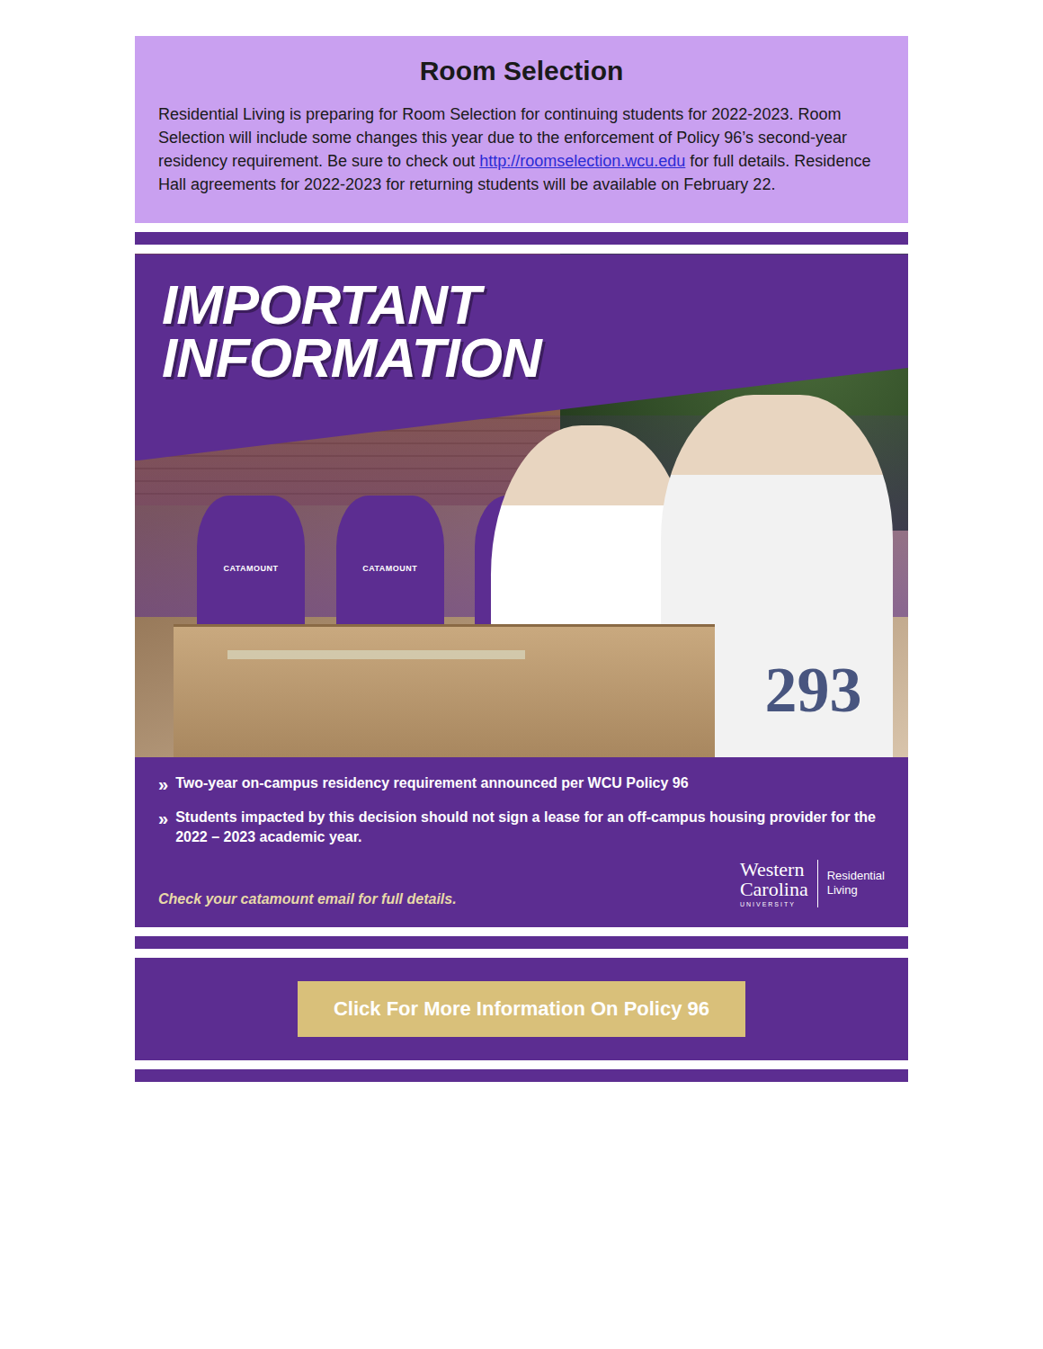Room Selection
Residential Living is preparing for Room Selection for continuing students for 2022-2023. Room Selection will include some changes this year due to the enforcement of Policy 96’s second-year residency requirement. Be sure to check out http://roomselection.wcu.edu for full details. Residence Hall agreements for 2022-2023 for returning students will be available on February 22.
293
Important
Information
»
Two-year on-campus residency requirement announced per WCU Policy 96
»
Students impacted by this decision should not sign a lease for an off-campus housing provider for the 2022 – 2023 academic year.
Check your catamount email for full details.
Western
Carolina UNIVERSITY
Residential
Living
Click For More Information On Policy 96